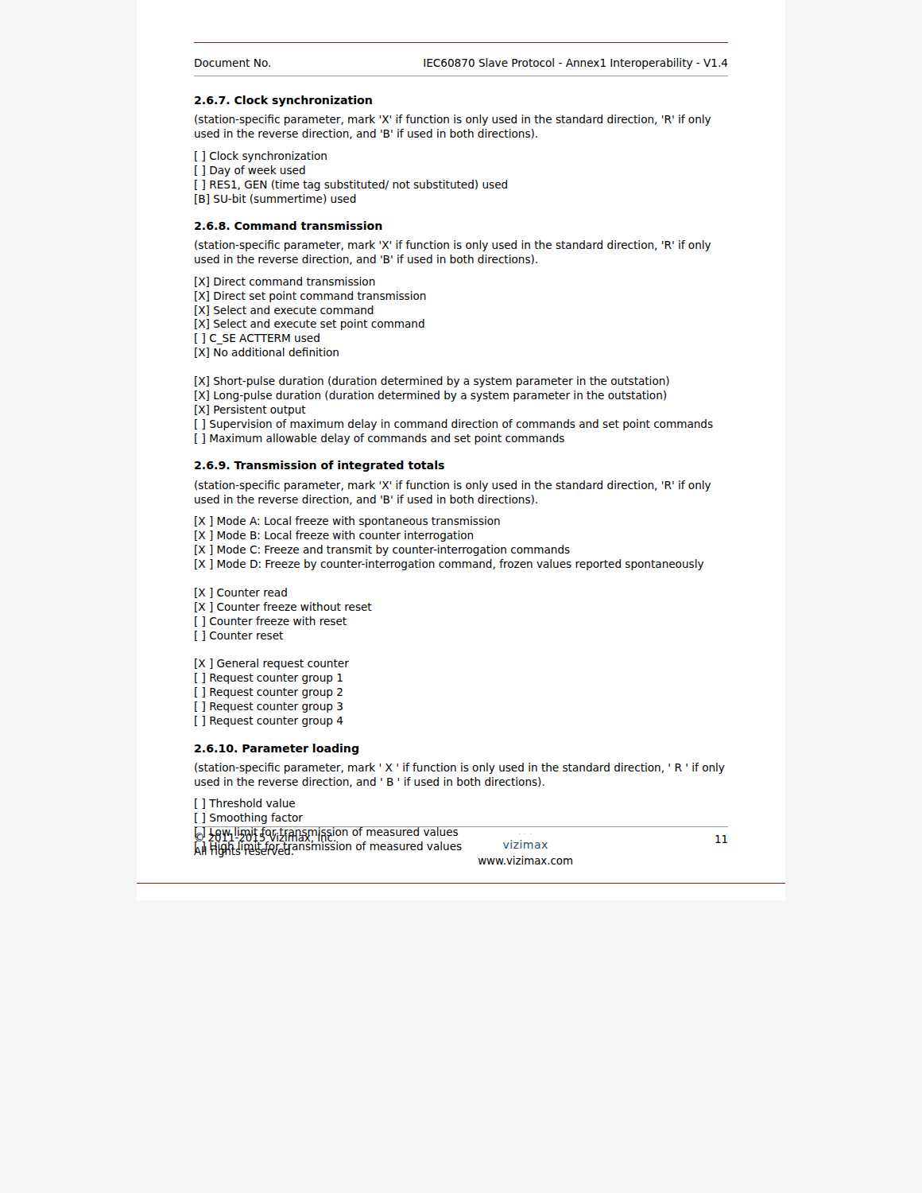Document No.
IEC60870 Slave Protocol - Annex1 Interoperability - V1.4
2.6.7. Clock synchronization
(station-specific parameter, mark 'X' if function is only used in the standard direction, 'R' if only used in the reverse direction, and 'B' if used in both directions).
[ ] Clock synchronization [ ] Day of week used [ ] RES1, GEN (time tag substituted/ not substituted) used [B] SU-bit (summertime) used
2.6.8. Command transmission
(station-specific parameter, mark 'X' if function is only used in the standard direction, 'R' if only used in the reverse direction, and 'B' if used in both directions).
[X] Direct command transmission [X] Direct set point command transmission [X] Select and execute command [X] Select and execute set point command [ ] C_SE ACTTERM used [X] No additional definition [X] Short-pulse duration (duration determined by a system parameter in the outstation) [X] Long-pulse duration (duration determined by a system parameter in the outstation) [X] Persistent output [ ] Supervision of maximum delay in command direction of commands and set point commands [ ] Maximum allowable delay of commands and set point commands
2.6.9. Transmission of integrated totals
(station-specific parameter, mark 'X' if function is only used in the standard direction, 'R' if only used in the reverse direction, and 'B' if used in both directions).
[X ] Mode A: Local freeze with spontaneous transmission [X ] Mode B: Local freeze with counter interrogation [X ] Mode C: Freeze and transmit by counter-interrogation commands [X ] Mode D: Freeze by counter-interrogation command, frozen values reported spontaneously [X ] Counter read [X ] Counter freeze without reset [ ] Counter freeze with reset [ ] Counter reset [X ] General request counter [ ] Request counter group 1 [ ] Request counter group 2 [ ] Request counter group 3 [ ] Request counter group 4
2.6.10. Parameter loading
(station-specific parameter, mark ' X ' if function is only used in the standard direction, ' R ' if only used in the reverse direction, and ' B ' if used in both directions).
[ ] Threshold value [ ] Smoothing factor [ ] Low limit for transmission of measured values [ ] High limit for transmission of measured values
© 2011-2015 Vizimax, Inc.
All rights reserved.
· · ·vizimax
www.vizimax.com
11